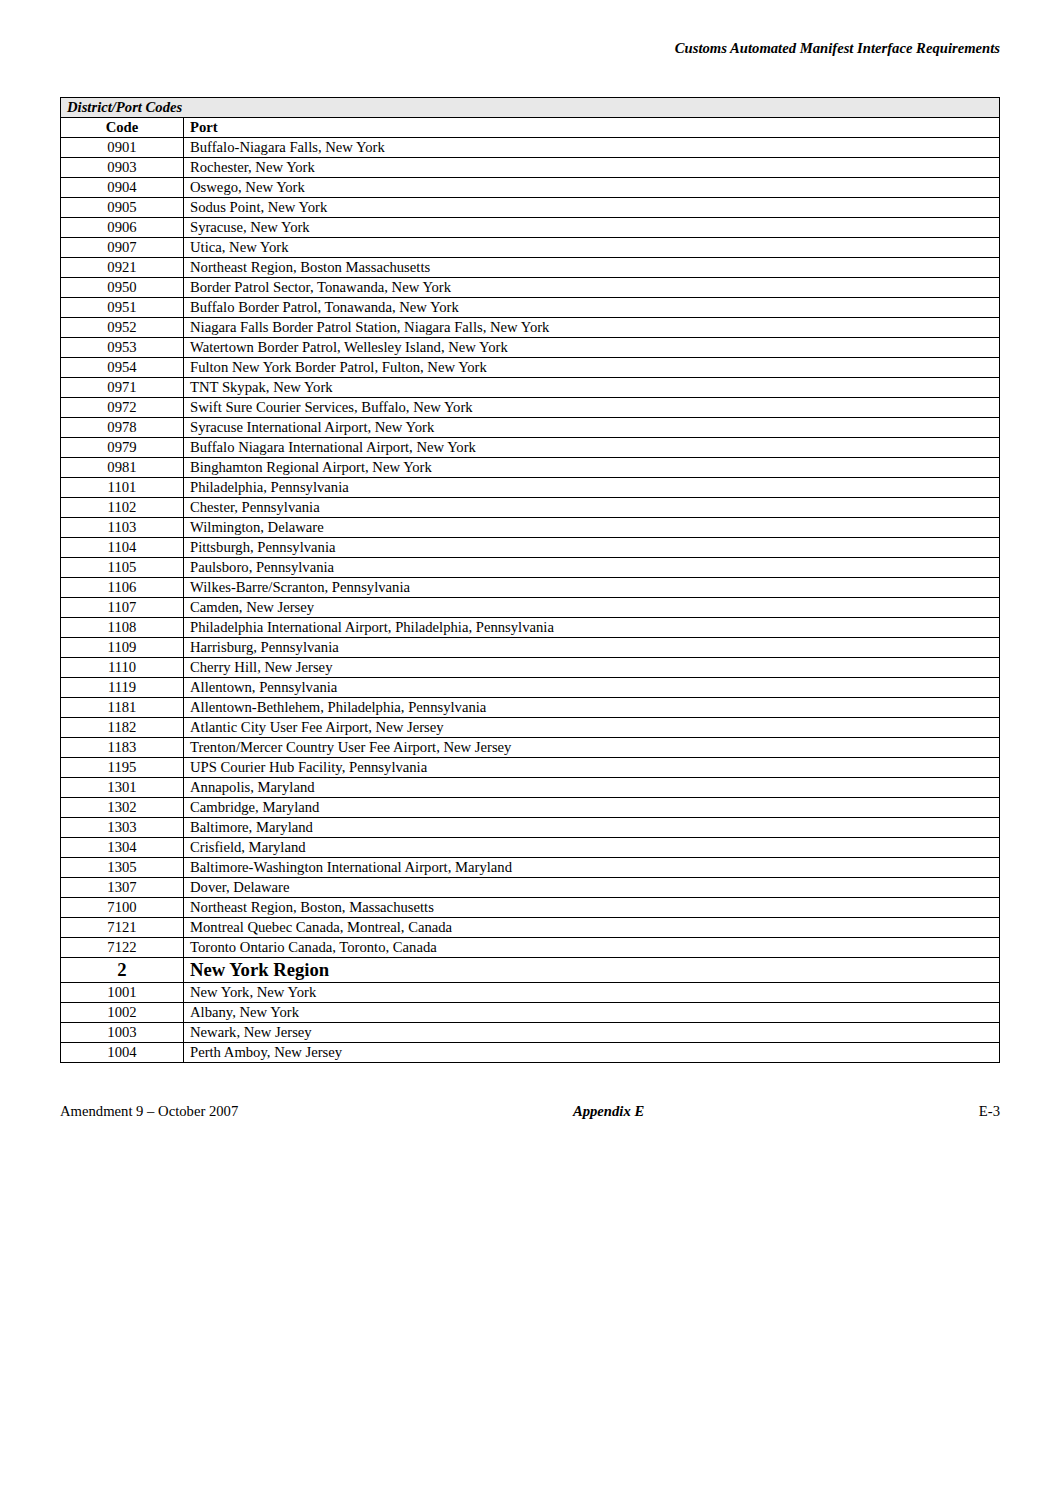Customs Automated Manifest Interface Requirements
| District/Port Codes |
| Code | Port |
| 0901 | Buffalo-Niagara Falls, New York |
| 0903 | Rochester, New York |
| 0904 | Oswego, New York |
| 0905 | Sodus Point, New York |
| 0906 | Syracuse, New York |
| 0907 | Utica, New York |
| 0921 | Northeast Region, Boston Massachusetts |
| 0950 | Border Patrol Sector, Tonawanda, New York |
| 0951 | Buffalo Border Patrol, Tonawanda, New York |
| 0952 | Niagara Falls Border Patrol Station, Niagara Falls, New York |
| 0953 | Watertown Border Patrol, Wellesley Island, New York |
| 0954 | Fulton New York Border Patrol, Fulton, New York |
| 0971 | TNT Skypak, New York |
| 0972 | Swift Sure Courier Services, Buffalo, New York |
| 0978 | Syracuse International Airport, New York |
| 0979 | Buffalo Niagara International Airport, New York |
| 0981 | Binghamton Regional Airport, New York |
| 1101 | Philadelphia, Pennsylvania |
| 1102 | Chester, Pennsylvania |
| 1103 | Wilmington, Delaware |
| 1104 | Pittsburgh, Pennsylvania |
| 1105 | Paulsboro, Pennsylvania |
| 1106 | Wilkes-Barre/Scranton, Pennsylvania |
| 1107 | Camden, New Jersey |
| 1108 | Philadelphia International Airport, Philadelphia, Pennsylvania |
| 1109 | Harrisburg, Pennsylvania |
| 1110 | Cherry Hill, New Jersey |
| 1119 | Allentown, Pennsylvania |
| 1181 | Allentown-Bethlehem, Philadelphia, Pennsylvania |
| 1182 | Atlantic City User Fee Airport, New Jersey |
| 1183 | Trenton/Mercer Country User Fee Airport, New Jersey |
| 1195 | UPS Courier Hub Facility, Pennsylvania |
| 1301 | Annapolis, Maryland |
| 1302 | Cambridge, Maryland |
| 1303 | Baltimore, Maryland |
| 1304 | Crisfield, Maryland |
| 1305 | Baltimore-Washington International Airport, Maryland |
| 1307 | Dover, Delaware |
| 7100 | Northeast Region, Boston, Massachusetts |
| 7121 | Montreal Quebec Canada, Montreal, Canada |
| 7122 | Toronto Ontario Canada, Toronto, Canada |
| 2 | New York Region |
| 1001 | New York, New York |
| 1002 | Albany, New York |
| 1003 | Newark, New Jersey |
| 1004 | Perth Amboy, New Jersey |
Amendment 9 – October 2007 Appendix E E-3